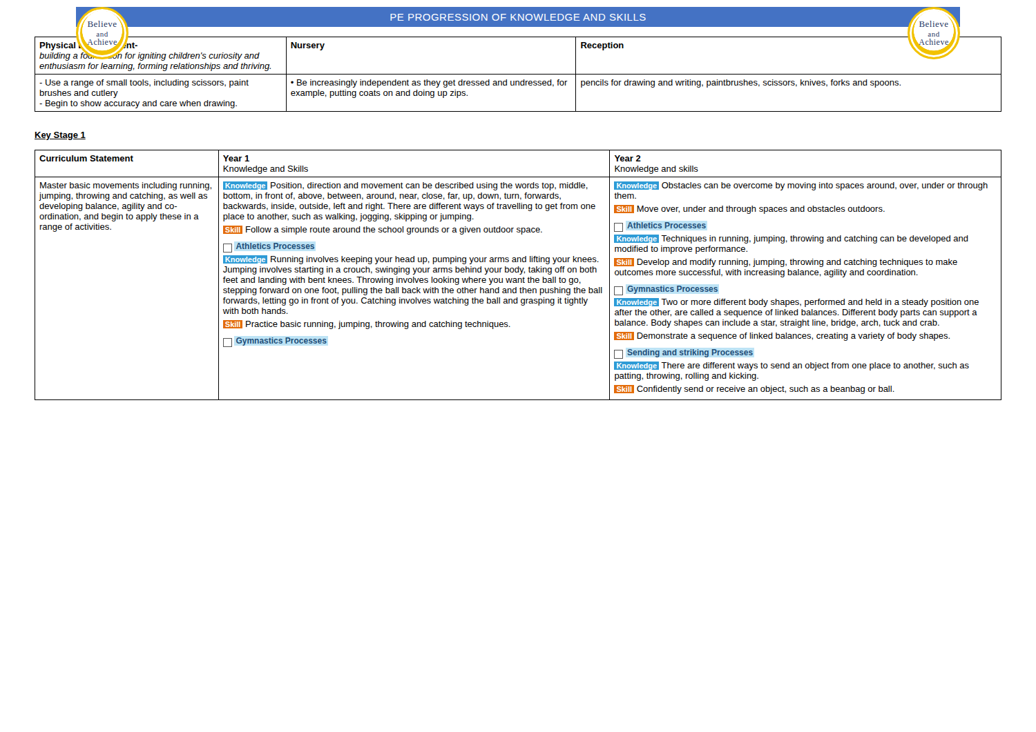PE PROGRESSION OF KNOWLEDGE AND SKILLS
Believe and Achieve
Believe and Achieve
| Physical Development- building a foundation for igniting children's curiosity and enthusiasm for learning, forming relationships and thriving. | Nursery | Reception |
| - Use a range of small tools, including scissors, paint brushes and cutlery - Begin to show accuracy and care when drawing. | • Be increasingly independent as they get dressed and undressed, for example, putting coats on and doing up zips. | pencils for drawing and writing, paintbrushes, scissors, knives, forks and spoons. |
Key Stage 1
| Curriculum Statement | Year 1 Knowledge and Skills | Year 2 Knowledge and skills |
| Master basic movements including running, jumping, throwing and catching, as well as developing balance, agility and co-ordination, and begin to apply these in a range of activities. | Knowledge Position, direction and movement can be described using the words top, middle, bottom, in front of, above, between, around, near, close, far, up, down, turn, forwards, backwards, inside, outside, left and right. There are different ways of travelling to get from one place to another, such as walking, jogging, skipping or jumping. Skill Follow a simple route around the school grounds or a given outdoor space. Athletics Processes Knowledge Running involves keeping your head up, pumping your arms and lifting your knees. Jumping involves starting in a crouch, swinging your arms behind your body, taking off on both feet and landing with bent knees. Throwing involves looking where you want the ball to go, stepping forward on one foot, pulling the ball back with the other hand and then pushing the ball forwards, letting go in front of you. Catching involves watching the ball and grasping it tightly with both hands. Skill Practice basic running, jumping, throwing and catching techniques. Gymnastics Processes | Knowledge Obstacles can be overcome by moving into spaces around, over, under or through them. Skill Move over, under and through spaces and obstacles outdoors. Athletics Processes Knowledge Techniques in running, jumping, throwing and catching can be developed and modified to improve performance. Skill Develop and modify running, jumping, throwing and catching techniques to make outcomes more successful, with increasing balance, agility and coordination. Gymnastics Processes Knowledge Two or more different body shapes, performed and held in a steady position one after the other, are called a sequence of linked balances. Different body parts can support a balance. Body shapes can include a star, straight line, bridge, arch, tuck and crab. Skill Demonstrate a sequence of linked balances, creating a variety of body shapes. Sending and striking Processes Knowledge There are different ways to send an object from one place to another, such as patting, throwing, rolling and kicking. Skill Confidently send or receive an object, such as a beanbag or ball. |